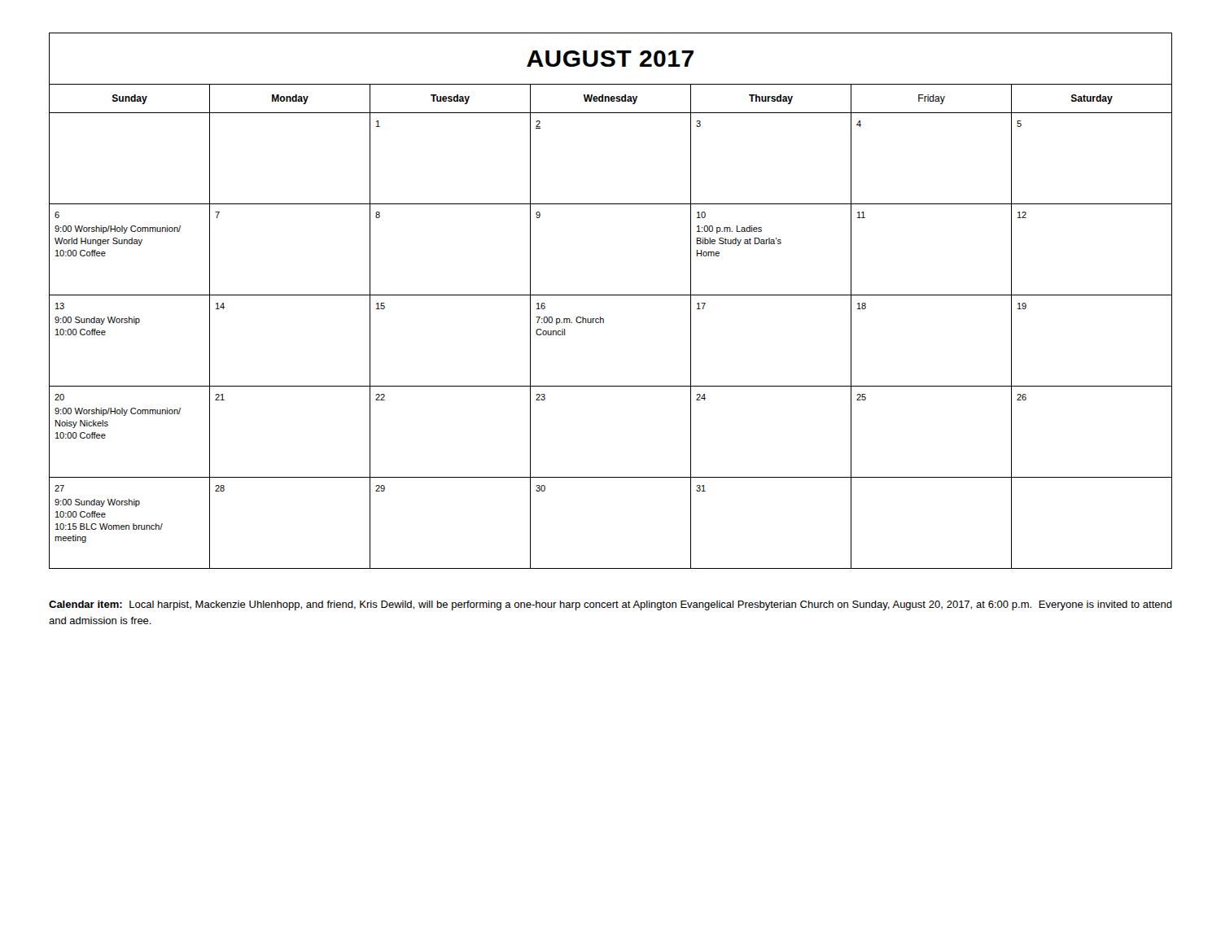| AUGUST 2017 |
| Sunday | Monday | Tuesday | Wednesday | Thursday | Friday | Saturday |
| | | 1 | 2 | 3 | 4 | 5 |
| 6 9:00 Worship/Holy Communion/ World Hunger Sunday 10:00 Coffee | 7 | 8 | 9 | 10 1:00 p.m. Ladies Bible Study at Darla’s Home | 11 | 12 |
| 13 9:00 Sunday Worship 10:00 Coffee | 14 | 15 | 16 7:00 p.m. Church Council | 17 | 18 | 19 |
| 20 9:00 Worship/Holy Communion/ Noisy Nickels 10:00 Coffee | 21 | 22 | 23 | 24 | 25 | 26 |
| 27 9:00 Sunday Worship 10:00 Coffee 10:15 BLC Women brunch/ meeting | 28 | 29 | 30 | 31 | | |
Calendar item: Local harpist, Mackenzie Uhlenhopp, and friend, Kris Dewild, will be performing a one-hour harp concert at Aplington Evangelical Presbyterian Church on Sunday, August 20, 2017, at 6:00 p.m. Everyone is invited to attend and admission is free.